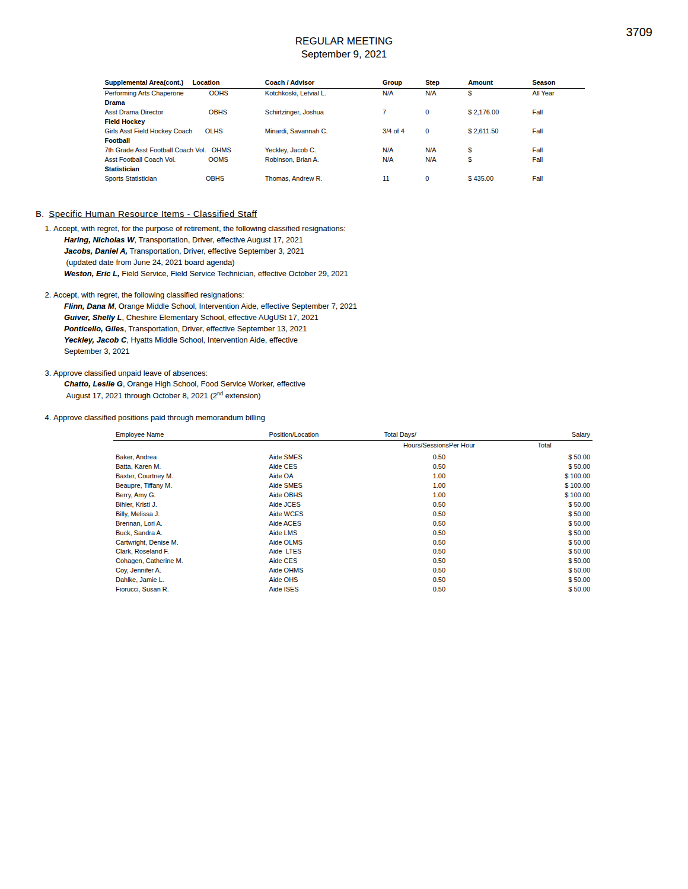3709
REGULAR MEETING
September 9, 2021
| Supplemental Area(cont.) Location | Coach / Advisor | Group | Step | Amount | Season |
| --- | --- | --- | --- | --- | --- |
| Performing Arts Chaperone OOHS | Kotchkoski, Letvial L. | N/A | N/A | $ | All Year |
| Drama | | | | | |
| Asst Drama Director OBHS | Schirtzinger, Joshua | 7 | 0 | $ 2,176.00 | Fall |
| Field Hockey | | | | | |
| Girls Asst Field Hockey Coach OLHS | Minardi, Savannah C. | 3/4 of 4 | 0 | $ 2,611.50 | Fall |
| Football | | | | | |
| 7th Grade Asst Football Coach Vol. OHMS | Yeckley, Jacob C. | N/A | N/A | $ | Fall |
| Asst Football Coach Vol. OOMS | Robinson, Brian A. | N/A | N/A | $ | Fall |
| Statistician | | | | | |
| Sports Statistician OBHS | Thomas, Andrew R. | 11 | 0 | $ 435.00 | Fall |
B. Specific Human Resource Items - Classified Staff
Accept, with regret, for the purpose of retirement, the following classified resignations:
Haring, Nicholas W, Transportation, Driver, effective August 17, 2021
Jacobs, Daniel A, Transportation, Driver, effective September 3, 2021
(updated date from June 24, 2021 board agenda)
Weston, Eric L, Field Service, Field Service Technician, effective October 29, 2021
Accept, with regret, the following classified resignations:
Flinn, Dana M, Orange Middle School, Intervention Aide, effective September 7, 2021
Guiver, Shelly L, Cheshire Elementary School, effective AUgUSt 17, 2021
Ponticello, Giles, Transportation, Driver, effective September 13, 2021
Yeckley, Jacob C, Hyatts Middle School, Intervention Aide, effective
September 3, 2021
Approve classified unpaid leave of absences:
Chatto, Leslie G, Orange High School, Food Service Worker, effective
August 17, 2021 through October 8, 2021 (2nd extension)
Approve classified positions paid through memorandum billing
| Employee Name | Position/Location | Total Days/ | Salary |
| --- | --- | --- | --- |
| | | Hours/SessionsPer Hour | Total |
| Baker, Andrea | Aide SMES | 0.50 | $ 50.00 |
| Batta, Karen M. | Aide CES | 0.50 | $ 50.00 |
| Baxter, Courtney M. | Aide OA | 1.00 | $ 100.00 |
| Beaupre, Tiffany M. | Aide SMES | 1.00 | $ 100.00 |
| Berry, Amy G. | Aide OBHS | 1.00 | $ 100.00 |
| Bihler, Kristi J. | Aide JCES | 0.50 | $ 50.00 |
| Billy, Melissa J. | Aide WCES | 0.50 | $ 50.00 |
| Brennan, Lori A. | Aide ACES | 0.50 | $ 50.00 |
| Buck, Sandra A. | Aide LMS | 0.50 | $ 50.00 |
| Cartwright, Denise M. | Aide OLMS | 0.50 | $ 50.00 |
| Clark, Roseland F. | Aide LTES | 0.50 | $ 50.00 |
| Cohagen, Catherine M. | Aide CES | 0.50 | $ 50.00 |
| Coy, Jennifer A. | Aide OHMS | 0.50 | $ 50.00 |
| Dahlke, Jamie L. | Aide OHS | 0.50 | $ 50.00 |
| Fiorucci, Susan R. | Aide ISES | 0.50 | $ 50.00 |